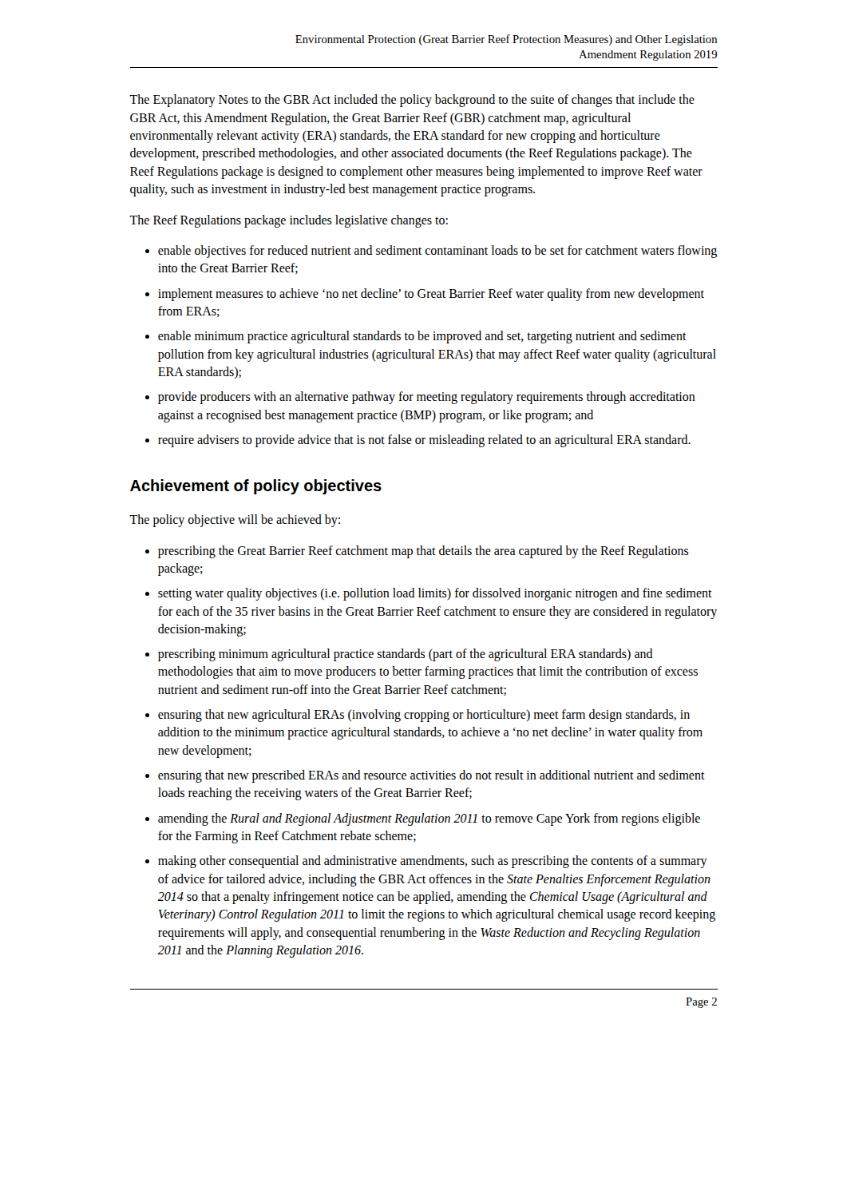Environmental Protection (Great Barrier Reef Protection Measures) and Other Legislation
Amendment Regulation 2019
The Explanatory Notes to the GBR Act included the policy background to the suite of changes that include the GBR Act, this Amendment Regulation, the Great Barrier Reef (GBR) catchment map, agricultural environmentally relevant activity (ERA) standards, the ERA standard for new cropping and horticulture development, prescribed methodologies, and other associated documents (the Reef Regulations package). The Reef Regulations package is designed to complement other measures being implemented to improve Reef water quality, such as investment in industry-led best management practice programs.
The Reef Regulations package includes legislative changes to:
enable objectives for reduced nutrient and sediment contaminant loads to be set for catchment waters flowing into the Great Barrier Reef;
implement measures to achieve ‘no net decline’ to Great Barrier Reef water quality from new development from ERAs;
enable minimum practice agricultural standards to be improved and set, targeting nutrient and sediment pollution from key agricultural industries (agricultural ERAs) that may affect Reef water quality (agricultural ERA standards);
provide producers with an alternative pathway for meeting regulatory requirements through accreditation against a recognised best management practice (BMP) program, or like program; and
require advisers to provide advice that is not false or misleading related to an agricultural ERA standard.
Achievement of policy objectives
The policy objective will be achieved by:
prescribing the Great Barrier Reef catchment map that details the area captured by the Reef Regulations package;
setting water quality objectives (i.e. pollution load limits) for dissolved inorganic nitrogen and fine sediment for each of the 35 river basins in the Great Barrier Reef catchment to ensure they are considered in regulatory decision-making;
prescribing minimum agricultural practice standards (part of the agricultural ERA standards) and methodologies that aim to move producers to better farming practices that limit the contribution of excess nutrient and sediment run-off into the Great Barrier Reef catchment;
ensuring that new agricultural ERAs (involving cropping or horticulture) meet farm design standards, in addition to the minimum practice agricultural standards, to achieve a ‘no net decline’ in water quality from new development;
ensuring that new prescribed ERAs and resource activities do not result in additional nutrient and sediment loads reaching the receiving waters of the Great Barrier Reef;
amending the Rural and Regional Adjustment Regulation 2011 to remove Cape York from regions eligible for the Farming in Reef Catchment rebate scheme;
making other consequential and administrative amendments, such as prescribing the contents of a summary of advice for tailored advice, including the GBR Act offences in the State Penalties Enforcement Regulation 2014 so that a penalty infringement notice can be applied, amending the Chemical Usage (Agricultural and Veterinary) Control Regulation 2011 to limit the regions to which agricultural chemical usage record keeping requirements will apply, and consequential renumbering in the Waste Reduction and Recycling Regulation 2011 and the Planning Regulation 2016.
Page 2